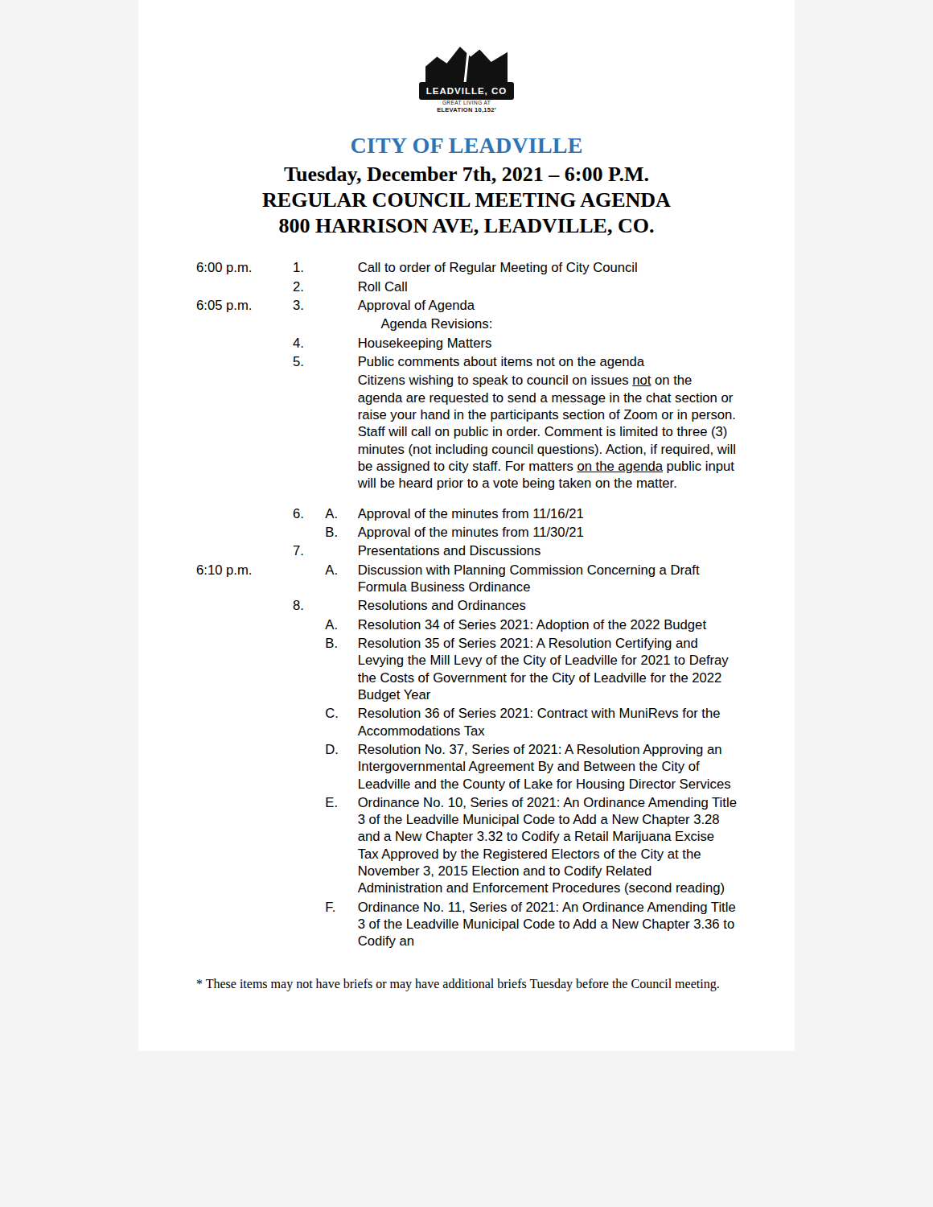LEADVILLE, CO
GREAT LIVING AT
ELEVATION 10,152′
CITY OF LEADVILLE
Tuesday, December 7th, 2021 – 6:00 P.M.
REGULAR COUNCIL MEETING AGENDA
800 HARRISON AVE, LEADVILLE, CO.
| 6:00 p.m. | 1. | | Call to order of Regular Meeting of City Council |
| | 2. | | Roll Call |
| 6:05 p.m. | 3. | | Approval of Agenda |
| | | | Agenda Revisions: |
| | 4. | | Housekeeping Matters |
| | 5. | | Public comments about items not on the agenda |
| | | | Citizens wishing to speak to council on issues not on the agenda are requested to send a message in the chat section or raise your hand in the participants section of Zoom or in person. Staff will call on public in order. Comment is limited to three (3) minutes (not including council questions). Action, if required, will be assigned to city staff. For matters on the agenda public input will be heard prior to a vote being taken on the matter. |
| | 6. | A. | Approval of the minutes from 11/16/21 |
| | | B. | Approval of the minutes from 11/30/21 |
| | 7. | | Presentations and Discussions |
| 6:10 p.m. | | A. | Discussion with Planning Commission Concerning a Draft Formula Business Ordinance |
| | 8. | | Resolutions and Ordinances |
| | | A. | Resolution 34 of Series 2021: Adoption of the 2022 Budget |
| | | B. | Resolution 35 of Series 2021: A Resolution Certifying and Levying the Mill Levy of the City of Leadville for 2021 to Defray the Costs of Government for the City of Leadville for the 2022 Budget Year |
| | | C. | Resolution 36 of Series 2021: Contract with MuniRevs for the Accommodations Tax |
| | | D. | Resolution No. 37, Series of 2021: A Resolution Approving an Intergovernmental Agreement By and Between the City of Leadville and the County of Lake for Housing Director Services |
| | | E. | Ordinance No. 10, Series of 2021: An Ordinance Amending Title 3 of the Leadville Municipal Code to Add a New Chapter 3.28 and a New Chapter 3.32 to Codify a Retail Marijuana Excise Tax Approved by the Registered Electors of the City at the November 3, 2015 Election and to Codify Related Administration and Enforcement Procedures (second reading) |
| | | F. | Ordinance No. 11, Series of 2021: An Ordinance Amending Title 3 of the Leadville Municipal Code to Add a New Chapter 3.36 to Codify an |
* These items may not have briefs or may have additional briefs Tuesday before the Council meeting.